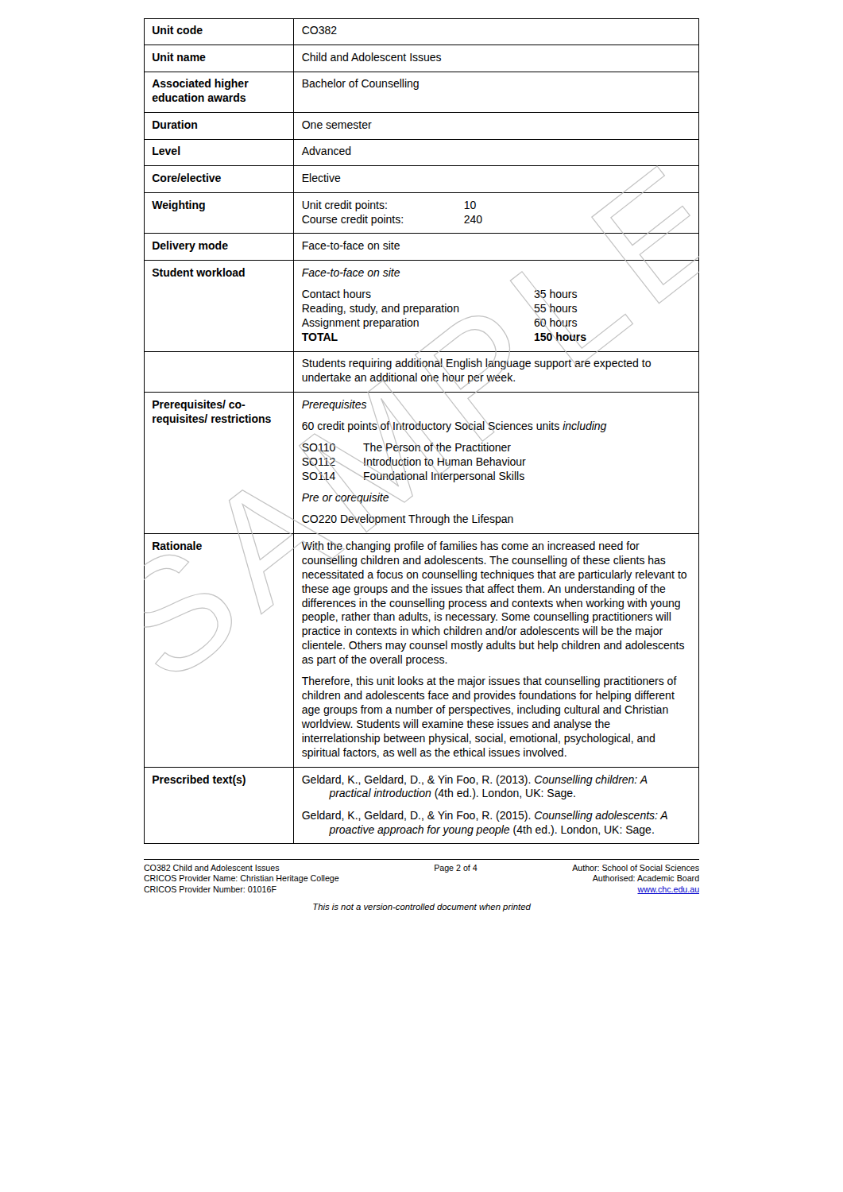SAMPLE
| Unit code | CO382 |
| Unit name | Child and Adolescent Issues |
| Associated higher education awards | Bachelor of Counselling |
| Duration | One semester |
| Level | Advanced |
| Core/elective | Elective |
| Weighting | Unit credit points: 10 Course credit points: 240 |
| Delivery mode | Face-to-face on site |
| Student workload | Face-to-face on site Contact hours 35 hours Reading, study, and preparation 55 hours Assignment preparation 60 hours TOTAL 150 hours |
| | Students requiring additional English language support are expected to undertake an additional one hour per week. |
| Prerequisites/ co-requisites/ restrictions | Prerequisites 60 credit points of Introductory Social Sciences units including SO110 The Person of the Practitioner SO112 Introduction to Human Behaviour SO114 Foundational Interpersonal Skills Pre or corequisite CO220 Development Through the Lifespan |
| Rationale | With the changing profile of families has come an increased need for counselling children and adolescents. The counselling of these clients has necessitated a focus on counselling techniques that are particularly relevant to these age groups and the issues that affect them. An understanding of the differences in the counselling process and contexts when working with young people, rather than adults, is necessary. Some counselling practitioners will practice in contexts in which children and/or adolescents will be the major clientele. Others may counsel mostly adults but help children and adolescents as part of the overall process. Therefore, this unit looks at the major issues that counselling practitioners of children and adolescents face and provides foundations for helping different age groups from a number of perspectives, including cultural and Christian worldview. Students will examine these issues and analyse the interrelationship between physical, social, emotional, psychological, and spiritual factors, as well as the ethical issues involved. |
| Prescribed text(s) | Geldard, K., Geldard, D., & Yin Foo, R. (2013). Counselling children: A practical introduction (4th ed.). London, UK: Sage. Geldard, K., Geldard, D., & Yin Foo, R. (2015). Counselling adolescents: A proactive approach for young people (4th ed.). London, UK: Sage. |
CO382 Child and Adolescent Issues
CRICOS Provider Name: Christian Heritage College
CRICOS Provider Number: 01016F
Page 2 of 4
Author: School of Social Sciences
Authorised: Academic Board
www.chc.edu.au
This is not a version-controlled document when printed